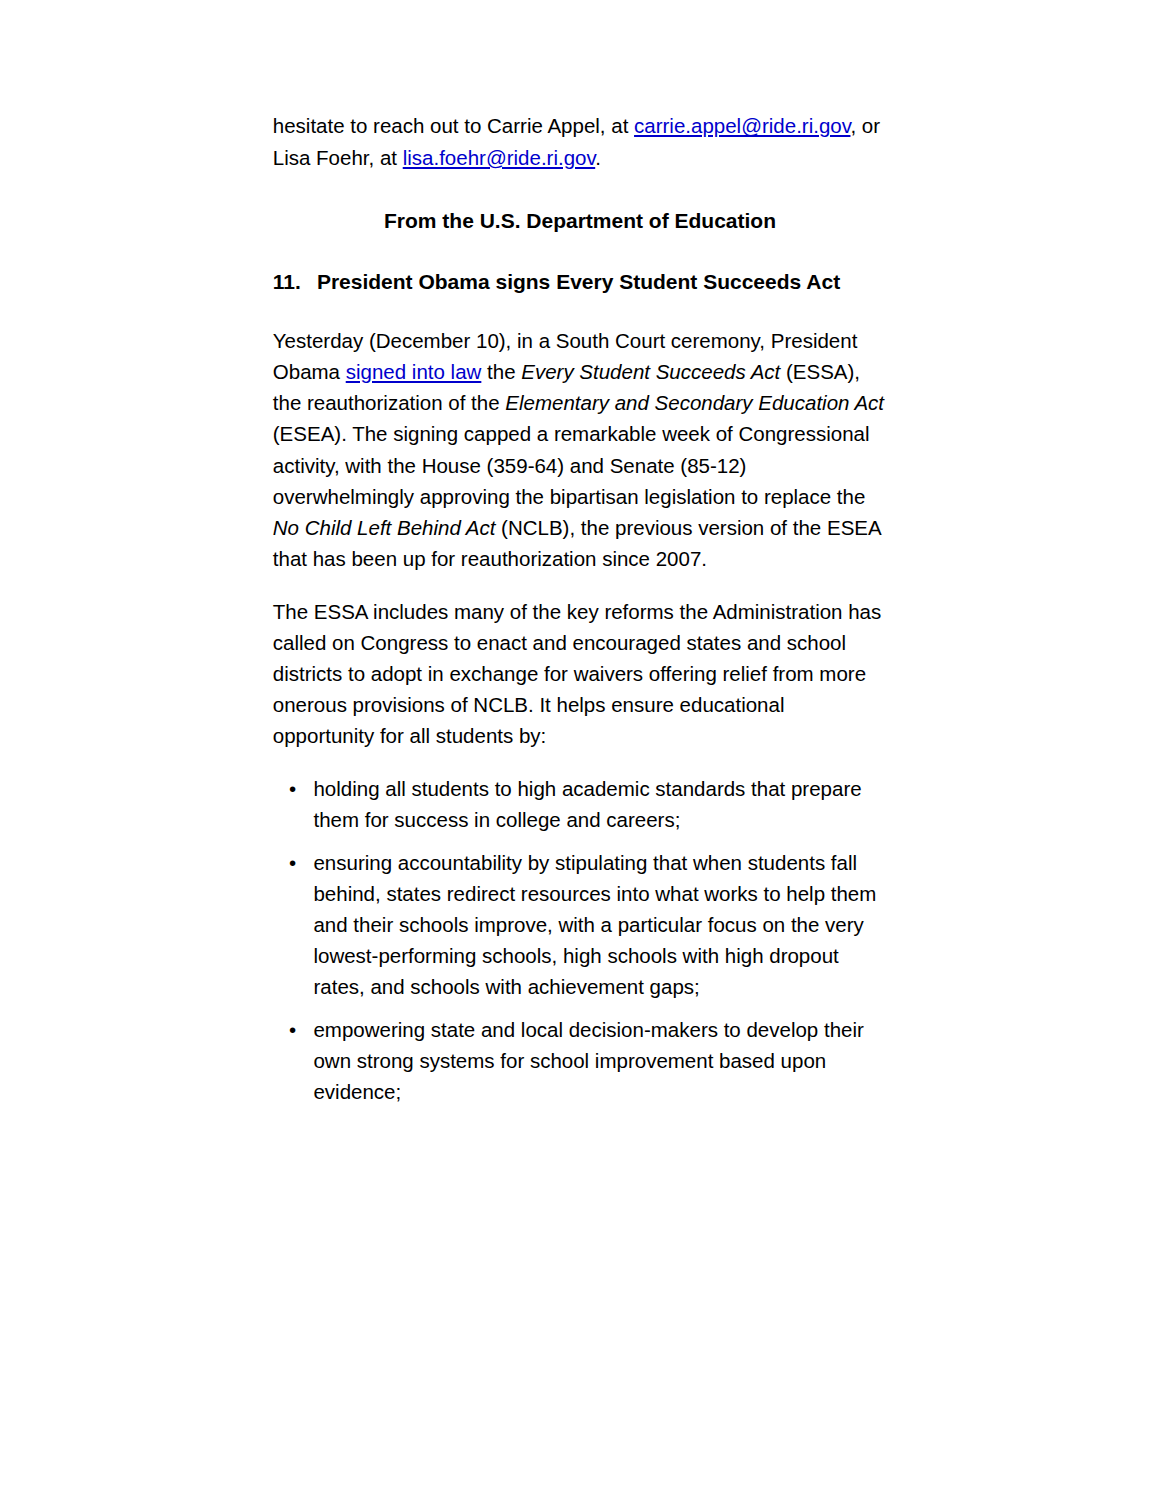hesitate to reach out to Carrie Appel, at carrie.appel@ride.ri.gov, or Lisa Foehr, at lisa.foehr@ride.ri.gov.
From the U.S. Department of Education
11. President Obama signs Every Student Succeeds Act
Yesterday (December 10), in a South Court ceremony, President Obama signed into law the Every Student Succeeds Act (ESSA), the reauthorization of the Elementary and Secondary Education Act (ESEA). The signing capped a remarkable week of Congressional activity, with the House (359-64) and Senate (85-12) overwhelmingly approving the bipartisan legislation to replace the No Child Left Behind Act (NCLB), the previous version of the ESEA that has been up for reauthorization since 2007.
The ESSA includes many of the key reforms the Administration has called on Congress to enact and encouraged states and school districts to adopt in exchange for waivers offering relief from more onerous provisions of NCLB. It helps ensure educational opportunity for all students by:
holding all students to high academic standards that prepare them for success in college and careers;
ensuring accountability by stipulating that when students fall behind, states redirect resources into what works to help them and their schools improve, with a particular focus on the very lowest-performing schools, high schools with high dropout rates, and schools with achievement gaps;
empowering state and local decision-makers to develop their own strong systems for school improvement based upon evidence;